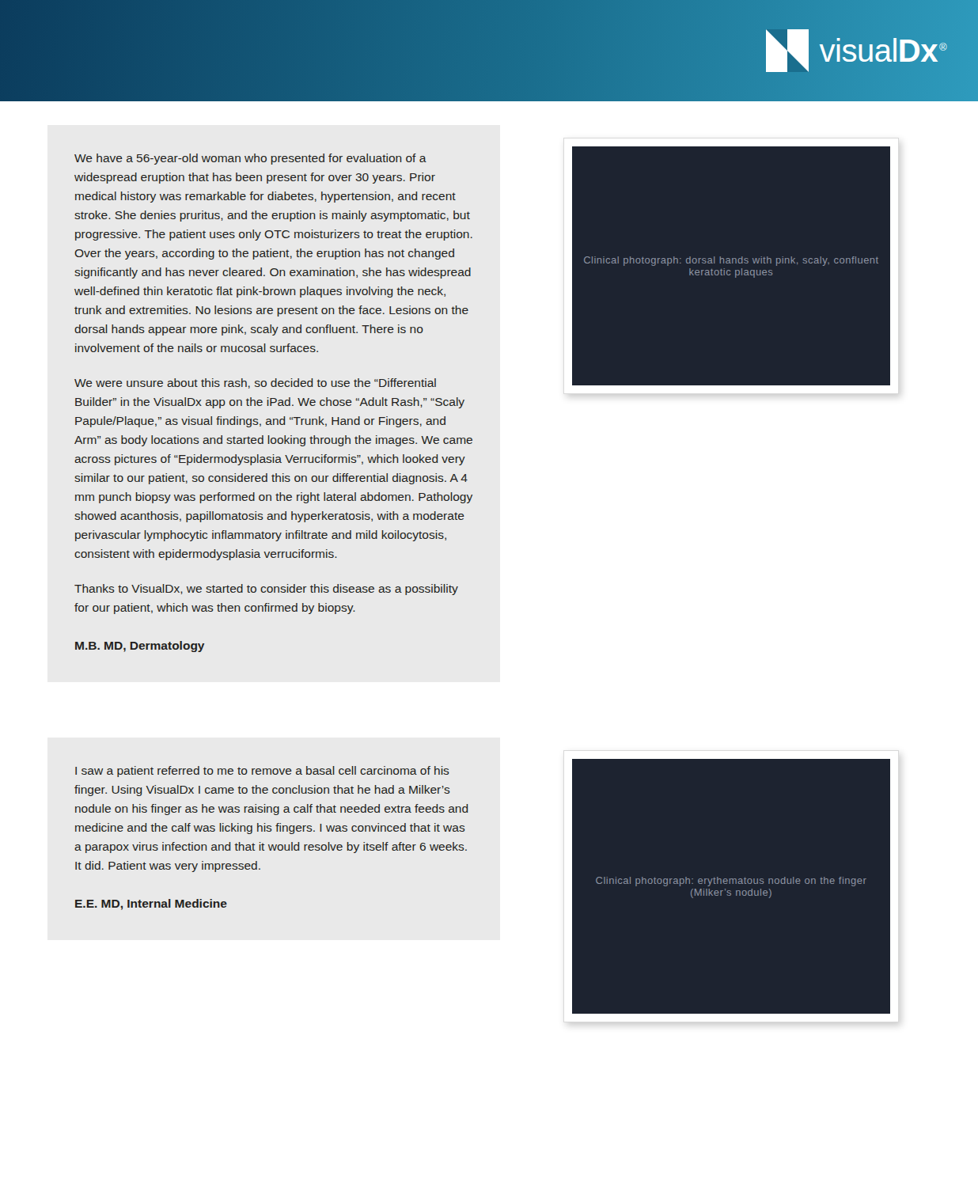visualDx®
We have a 56-year-old woman who presented for evaluation of a widespread eruption that has been present for over 30 years. Prior medical history was remarkable for diabetes, hypertension, and recent stroke. She denies pruritus, and the eruption is mainly asymptomatic, but progressive. The patient uses only OTC moisturizers to treat the eruption. Over the years, according to the patient, the eruption has not changed significantly and has never cleared. On examination, she has widespread well-defined thin keratotic flat pink-brown plaques involving the neck, trunk and extremities. No lesions are present on the face. Lesions on the dorsal hands appear more pink, scaly and confluent. There is no involvement of the nails or mucosal surfaces.
We were unsure about this rash, so decided to use the “Differential Builder” in the VisualDx app on the iPad. We chose “Adult Rash,” “Scaly Papule/Plaque,” as visual findings, and “Trunk, Hand or Fingers, and Arm” as body locations and started looking through the images. We came across pictures of “Epidermodysplasia Verruciformis”, which looked very similar to our patient, so considered this on our differential diagnosis. A 4 mm punch biopsy was performed on the right lateral abdomen. Pathology showed acanthosis, papillomatosis and hyperkeratosis, with a moderate perivascular lymphocytic inflammatory infiltrate and mild koilocytosis, consistent with epidermodysplasia verruciformis.
Thanks to VisualDx, we started to consider this disease as a possibility for our patient, which was then confirmed by biopsy.
M.B. MD, Dermatology
Clinical photograph: dorsal hands with pink, scaly, confluent keratotic plaques
I saw a patient referred to me to remove a basal cell carcinoma of his finger. Using VisualDx I came to the conclusion that he had a Milker’s nodule on his finger as he was raising a calf that needed extra feeds and medicine and the calf was licking his fingers. I was convinced that it was a parapox virus infection and that it would resolve by itself after 6 weeks. It did. Patient was very impressed.
E.E. MD, Internal Medicine
Clinical photograph: erythematous nodule on the finger (Milker’s nodule)